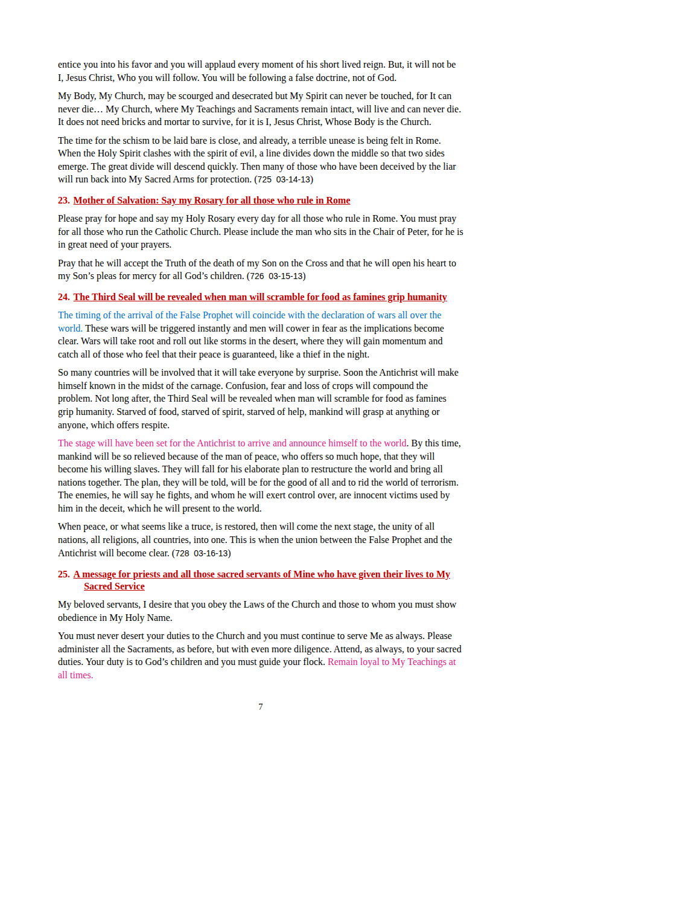entice you into his favor and you will applaud every moment of his short lived reign. But, it will not be I, Jesus Christ, Who you will follow. You will be following a false doctrine, not of God.
My Body, My Church, may be scourged and desecrated but My Spirit can never be touched, for It can never die… My Church, where My Teachings and Sacraments remain intact, will live and can never die. It does not need bricks and mortar to survive, for it is I, Jesus Christ, Whose Body is the Church.
The time for the schism to be laid bare is close, and already, a terrible unease is being felt in Rome. When the Holy Spirit clashes with the spirit of evil, a line divides down the middle so that two sides emerge. The great divide will descend quickly. Then many of those who have been deceived by the liar will run back into My Sacred Arms for protection. (725 03-14-13)
23. Mother of Salvation: Say my Rosary for all those who rule in Rome
Please pray for hope and say my Holy Rosary every day for all those who rule in Rome. You must pray for all those who run the Catholic Church. Please include the man who sits in the Chair of Peter, for he is in great need of your prayers.
Pray that he will accept the Truth of the death of my Son on the Cross and that he will open his heart to my Son’s pleas for mercy for all God’s children. (726 03-15-13)
24. The Third Seal will be revealed when man will scramble for food as famines grip humanity
The timing of the arrival of the False Prophet will coincide with the declaration of wars all over the world. These wars will be triggered instantly and men will cower in fear as the implications become clear. Wars will take root and roll out like storms in the desert, where they will gain momentum and catch all of those who feel that their peace is guaranteed, like a thief in the night.
So many countries will be involved that it will take everyone by surprise. Soon the Antichrist will make himself known in the midst of the carnage. Confusion, fear and loss of crops will compound the problem. Not long after, the Third Seal will be revealed when man will scramble for food as famines grip humanity. Starved of food, starved of spirit, starved of help, mankind will grasp at anything or anyone, which offers respite.
The stage will have been set for the Antichrist to arrive and announce himself to the world. By this time, mankind will be so relieved because of the man of peace, who offers so much hope, that they will become his willing slaves. They will fall for his elaborate plan to restructure the world and bring all nations together. The plan, they will be told, will be for the good of all and to rid the world of terrorism. The enemies, he will say he fights, and whom he will exert control over, are innocent victims used by him in the deceit, which he will present to the world.
When peace, or what seems like a truce, is restored, then will come the next stage, the unity of all nations, all religions, all countries, into one. This is when the union between the False Prophet and the Antichrist will become clear. (728 03-16-13)
25. A message for priests and all those sacred servants of Mine who have given their lives to My Sacred Service
My beloved servants, I desire that you obey the Laws of the Church and those to whom you must show obedience in My Holy Name.
You must never desert your duties to the Church and you must continue to serve Me as always. Please administer all the Sacraments, as before, but with even more diligence. Attend, as always, to your sacred duties. Your duty is to God’s children and you must guide your flock. Remain loyal to My Teachings at all times.
7